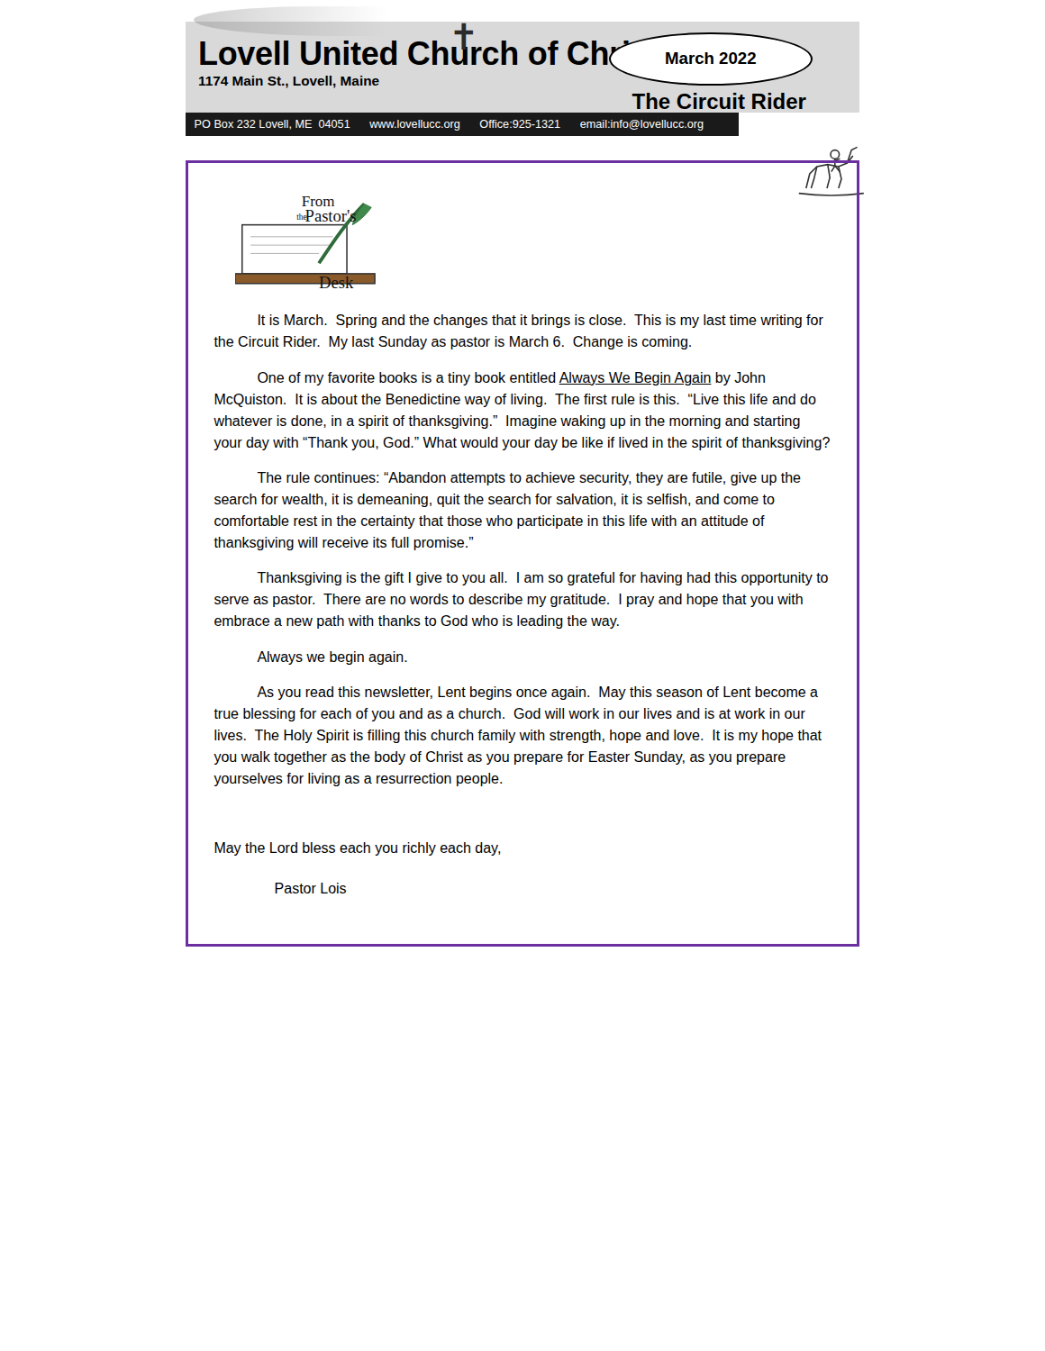✝
Lovell United Church of Christ
1174 Main St., Lovell, Maine
March 2022
The Circuit Rider
PO Box 232 Lovell, ME 04051 www.lovellucc.org Office:925-1321 email:info@lovellucc.org
From the Pastor's Desk
It is March. Spring and the changes that it brings is close. This is my last time writing for the Circuit Rider. My last Sunday as pastor is March 6. Change is coming.
One of my favorite books is a tiny book entitled Always We Begin Again by John McQuiston. It is about the Benedictine way of living. The first rule is this. “Live this life and do whatever is done, in a spirit of thanksgiving.” Imagine waking up in the morning and starting your day with “Thank you, God.” What would your day be like if lived in the spirit of thanksgiving?
The rule continues: “Abandon attempts to achieve security, they are futile, give up the search for wealth, it is demeaning, quit the search for salvation, it is selfish, and come to comfortable rest in the certainty that those who participate in this life with an attitude of thanksgiving will receive its full promise.”
Thanksgiving is the gift I give to you all. I am so grateful for having had this opportunity to serve as pastor. There are no words to describe my gratitude. I pray and hope that you with embrace a new path with thanks to God who is leading the way.
Always we begin again.
As you read this newsletter, Lent begins once again. May this season of Lent become a true blessing for each of you and as a church. God will work in our lives and is at work in our lives. The Holy Spirit is filling this church family with strength, hope and love. It is my hope that you walk together as the body of Christ as you prepare for Easter Sunday, as you prepare yourselves for living as a resurrection people.
May the Lord bless each you richly each day,
Pastor Lois